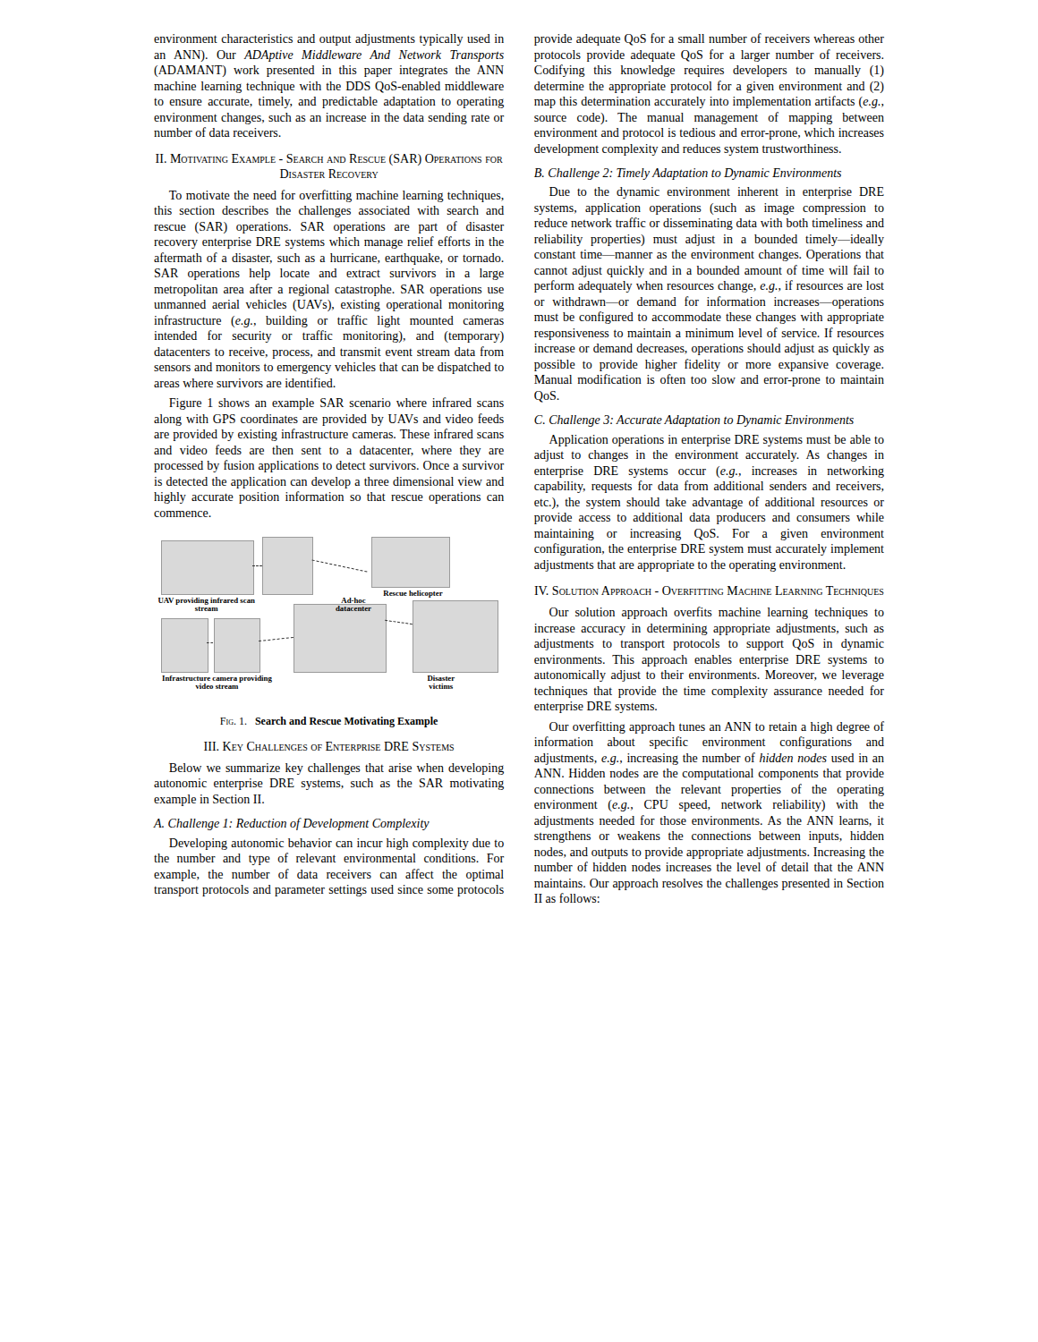environment characteristics and output adjustments typically used in an ANN). Our ADAptive Middleware And Network Transports (ADAMANT) work presented in this paper integrates the ANN machine learning technique with the DDS QoS-enabled middleware to ensure accurate, timely, and predictable adaptation to operating environment changes, such as an increase in the data sending rate or number of data receivers.
II. Motivating Example - Search and Rescue (SAR) Operations for Disaster Recovery
To motivate the need for overfitting machine learning techniques, this section describes the challenges associated with search and rescue (SAR) operations. SAR operations are part of disaster recovery enterprise DRE systems which manage relief efforts in the aftermath of a disaster, such as a hurricane, earthquake, or tornado. SAR operations help locate and extract survivors in a large metropolitan area after a regional catastrophe. SAR operations use unmanned aerial vehicles (UAVs), existing operational monitoring infrastructure (e.g., building or traffic light mounted cameras intended for security or traffic monitoring), and (temporary) datacenters to receive, process, and transmit event stream data from sensors and monitors to emergency vehicles that can be dispatched to areas where survivors are identified.
Figure 1 shows an example SAR scenario where infrared scans along with GPS coordinates are provided by UAVs and video feeds are provided by existing infrastructure cameras. These infrared scans and video feeds are then sent to a datacenter, where they are processed by fusion applications to detect survivors. Once a survivor is detected the application can develop a three dimensional view and highly accurate position information so that rescue operations can commence.
Ad-hoc
datacenter
UAV providing infrared scan stream
Infrastructure camera providing video stream
Rescue helicopter
Disaster
victims
Fig. 1. Search and Rescue Motivating Example
III. Key Challenges of Enterprise DRE Systems
Below we summarize key challenges that arise when developing autonomic enterprise DRE systems, such as the SAR motivating example in Section II.
A. Challenge 1: Reduction of Development Complexity
Developing autonomic behavior can incur high complexity due to the number and type of relevant environmental conditions. For example, the number of data receivers can affect the optimal transport protocols and parameter settings used since some protocols provide adequate QoS for a small number of receivers whereas other protocols provide adequate QoS for a larger number of receivers. Codifying this knowledge requires developers to manually (1) determine the appropriate protocol for a given environment and (2) map this determination accurately into implementation artifacts (e.g., source code). The manual management of mapping between environment and protocol is tedious and error-prone, which increases development complexity and reduces system trustworthiness.
B. Challenge 2: Timely Adaptation to Dynamic Environments
Due to the dynamic environment inherent in enterprise DRE systems, application operations (such as image compression to reduce network traffic or disseminating data with both timeliness and reliability properties) must adjust in a bounded timely—ideally constant time—manner as the environment changes. Operations that cannot adjust quickly and in a bounded amount of time will fail to perform adequately when resources change, e.g., if resources are lost or withdrawn—or demand for information increases—operations must be configured to accommodate these changes with appropriate responsiveness to maintain a minimum level of service. If resources increase or demand decreases, operations should adjust as quickly as possible to provide higher fidelity or more expansive coverage. Manual modification is often too slow and error-prone to maintain QoS.
C. Challenge 3: Accurate Adaptation to Dynamic Environments
Application operations in enterprise DRE systems must be able to adjust to changes in the environment accurately. As changes in enterprise DRE systems occur (e.g., increases in networking capability, requests for data from additional senders and receivers, etc.), the system should take advantage of additional resources or provide access to additional data producers and consumers while maintaining or increasing QoS. For a given environment configuration, the enterprise DRE system must accurately implement adjustments that are appropriate to the operating environment.
IV. Solution Approach - Overfitting Machine Learning Techniques
Our solution approach overfits machine learning techniques to increase accuracy in determining appropriate adjustments, such as adjustments to transport protocols to support QoS in dynamic environments. This approach enables enterprise DRE systems to autonomically adjust to their environments. Moreover, we leverage techniques that provide the time complexity assurance needed for enterprise DRE systems.
Our overfitting approach tunes an ANN to retain a high degree of information about specific environment configurations and adjustments, e.g., increasing the number of hidden nodes used in an ANN. Hidden nodes are the computational components that provide connections between the relevant properties of the operating environment (e.g., CPU speed, network reliability) with the adjustments needed for those environments. As the ANN learns, it strengthens or weakens the connections between inputs, hidden nodes, and outputs to provide appropriate adjustments. Increasing the number of hidden nodes increases the level of detail that the ANN maintains. Our approach resolves the challenges presented in Section II as follows: